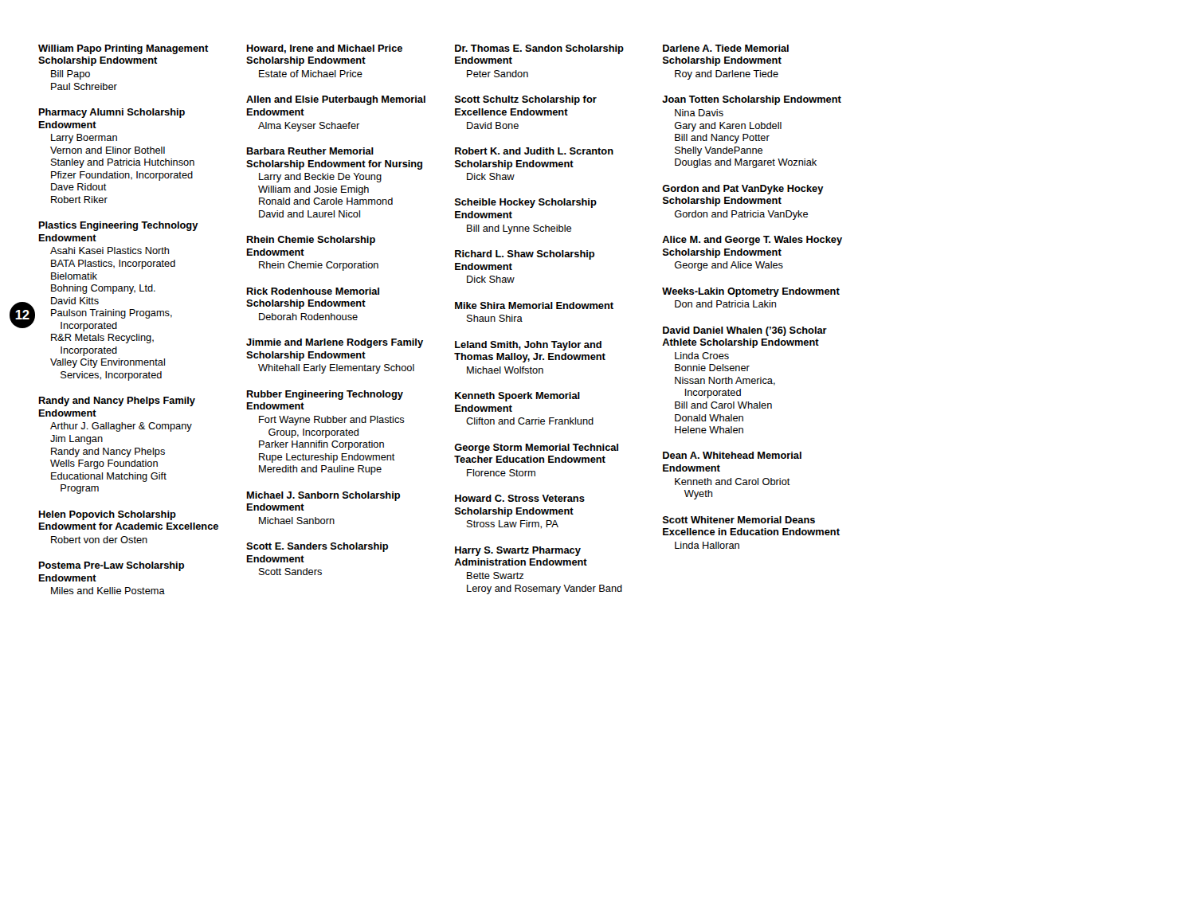12
William Papo Printing Management Scholarship Endowment
Bill Papo
Paul Schreiber
Pharmacy Alumni Scholarship Endowment
Larry Boerman
Vernon and Elinor Bothell
Stanley and Patricia Hutchinson
Pfizer Foundation, Incorporated
Dave Ridout
Robert Riker
Plastics Engineering Technology Endowment
Asahi Kasei Plastics North
BATA Plastics, Incorporated
Bielomatik
Bohning Company, Ltd.
David Kitts
Paulson Training Progams,
Incorporated
R&R Metals Recycling,
Incorporated
Valley City Environmental
Services, Incorporated
Randy and Nancy Phelps Family Endowment
Arthur J. Gallagher & Company
Jim Langan
Randy and Nancy Phelps
Wells Fargo Foundation
Educational Matching Gift
Program
Helen Popovich Scholarship Endowment for Academic Excellence
Robert von der Osten
Postema Pre-Law Scholarship Endowment
Miles and Kellie Postema
Howard, Irene and Michael Price Scholarship Endowment
Estate of Michael Price
Allen and Elsie Puterbaugh Memorial Endowment
Alma Keyser Schaefer
Barbara Reuther Memorial Scholarship Endowment for Nursing
Larry and Beckie De Young
William and Josie Emigh
Ronald and Carole Hammond
David and Laurel Nicol
Rhein Chemie Scholarship Endowment
Rhein Chemie Corporation
Rick Rodenhouse Memorial Scholarship Endowment
Deborah Rodenhouse
Jimmie and Marlene Rodgers Family Scholarship Endowment
Whitehall Early Elementary School
Rubber Engineering Technology Endowment
Fort Wayne Rubber and Plastics
Group, Incorporated
Parker Hannifin Corporation
Rupe Lectureship Endowment
Meredith and Pauline Rupe
Michael J. Sanborn Scholarship Endowment
Michael Sanborn
Scott E. Sanders Scholarship Endowment
Scott Sanders
Dr. Thomas E. Sandon Scholarship Endowment
Peter Sandon
Scott Schultz Scholarship for Excellence Endowment
David Bone
Robert K. and Judith L. Scranton Scholarship Endowment
Dick Shaw
Scheible Hockey Scholarship Endowment
Bill and Lynne Scheible
Richard L. Shaw Scholarship Endowment
Dick Shaw
Mike Shira Memorial Endowment
Shaun Shira
Leland Smith, John Taylor and Thomas Malloy, Jr. Endowment
Michael Wolfston
Kenneth Spoerk Memorial Endowment
Clifton and Carrie Franklund
George Storm Memorial Technical Teacher Education Endowment
Florence Storm
Howard C. Stross Veterans Scholarship Endowment
Stross Law Firm, PA
Harry S. Swartz Pharmacy Administration Endowment
Bette Swartz
Leroy and Rosemary Vander Band
Darlene A. Tiede Memorial Scholarship Endowment
Roy and Darlene Tiede
Joan Totten Scholarship Endowment
Nina Davis
Gary and Karen Lobdell
Bill and Nancy Potter
Shelly VandePanne
Douglas and Margaret Wozniak
Gordon and Pat VanDyke Hockey Scholarship Endowment
Gordon and Patricia VanDyke
Alice M. and George T. Wales Hockey Scholarship Endowment
George and Alice Wales
Weeks-Lakin Optometry Endowment
Don and Patricia Lakin
David Daniel Whalen (’36) Scholar Athlete Scholarship Endowment
Linda Croes
Bonnie Delsener
Nissan North America,
Incorporated
Bill and Carol Whalen
Donald Whalen
Helene Whalen
Dean A. Whitehead Memorial Endowment
Kenneth and Carol Obriot
Wyeth
Scott Whitener Memorial Deans Excellence in Education Endowment
Linda Halloran